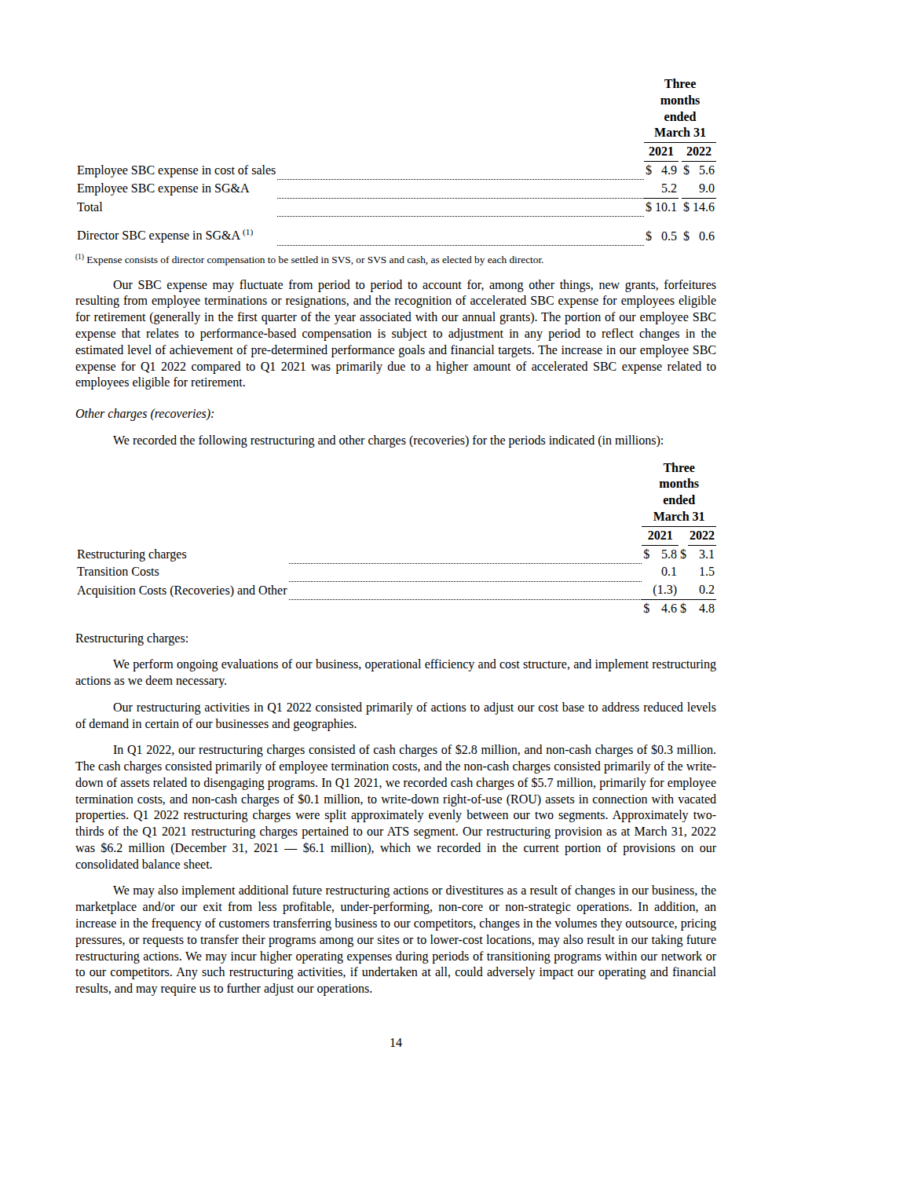| | | Three months ended March 31 |
| | | 2021 | | 2022 |
| Employee SBC expense in cost of sales | | $ | 4.9 | | $ | 5.6 |
| Employee SBC expense in SG&A | | | 5.2 | | | 9.0 |
| Total | | $ | 10.1 | | $ | 14.6 |
| Director SBC expense in SG&A (1) | | $ | 0.5 | | $ | 0.6 |
(1) Expense consists of director compensation to be settled in SVS, or SVS and cash, as elected by each director.
Our SBC expense may fluctuate from period to period to account for, among other things, new grants, forfeitures resulting from employee terminations or resignations, and the recognition of accelerated SBC expense for employees eligible for retirement (generally in the first quarter of the year associated with our annual grants). The portion of our employee SBC expense that relates to performance-based compensation is subject to adjustment in any period to reflect changes in the estimated level of achievement of pre-determined performance goals and financial targets. The increase in our employee SBC expense for Q1 2022 compared to Q1 2021 was primarily due to a higher amount of accelerated SBC expense related to employees eligible for retirement.
Other charges (recoveries):
We recorded the following restructuring and other charges (recoveries) for the periods indicated (in millions):
| | | Three months ended March 31 |
| | | 2021 | | 2022 |
| Restructuring charges | | $ | 5.8 | $ | | 3.1 |
| Transition Costs | | | 0.1 | | | 1.5 |
| Acquisition Costs (Recoveries) and Other | | | (1.3) | | | 0.2 |
| | | $ | 4.6 | $ | | 4.8 |
Restructuring charges:
We perform ongoing evaluations of our business, operational efficiency and cost structure, and implement restructuring actions as we deem necessary.
Our restructuring activities in Q1 2022 consisted primarily of actions to adjust our cost base to address reduced levels of demand in certain of our businesses and geographies.
In Q1 2022, our restructuring charges consisted of cash charges of $2.8 million, and non-cash charges of $0.3 million. The cash charges consisted primarily of employee termination costs, and the non-cash charges consisted primarily of the write-down of assets related to disengaging programs. In Q1 2021, we recorded cash charges of $5.7 million, primarily for employee termination costs, and non-cash charges of $0.1 million, to write-down right-of-use (ROU) assets in connection with vacated properties. Q1 2022 restructuring charges were split approximately evenly between our two segments. Approximately two-thirds of the Q1 2021 restructuring charges pertained to our ATS segment. Our restructuring provision as at March 31, 2022 was $6.2 million (December 31, 2021 — $6.1 million), which we recorded in the current portion of provisions on our consolidated balance sheet.
We may also implement additional future restructuring actions or divestitures as a result of changes in our business, the marketplace and/or our exit from less profitable, under-performing, non-core or non-strategic operations. In addition, an increase in the frequency of customers transferring business to our competitors, changes in the volumes they outsource, pricing pressures, or requests to transfer their programs among our sites or to lower-cost locations, may also result in our taking future restructuring actions. We may incur higher operating expenses during periods of transitioning programs within our network or to our competitors. Any such restructuring activities, if undertaken at all, could adversely impact our operating and financial results, and may require us to further adjust our operations.
14